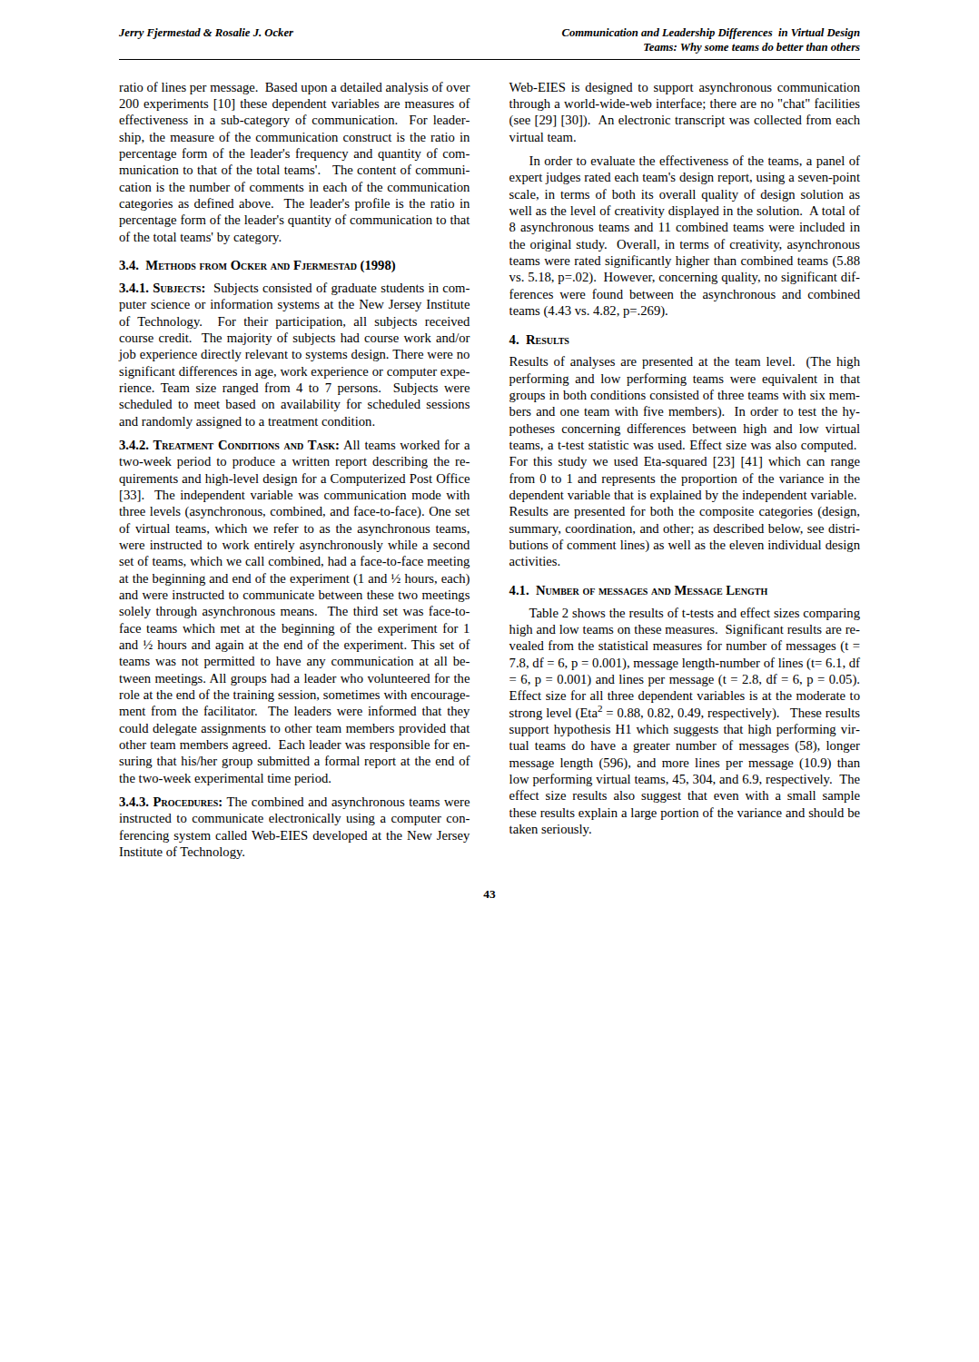Jerry Fjermestad & Rosalie J. Ocker
Communication and Leadership Differences in Virtual Design
Teams: Why some teams do better than others
ratio of lines per message. Based upon a detailed analysis of over 200 experiments [10] these dependent variables are measures of effectiveness in a sub-category of communication. For leadership, the measure of the communication construct is the ratio in percentage form of the leader's frequency and quantity of communication to that of the total teams'. The content of communication is the number of comments in each of the communication categories as defined above. The leader's profile is the ratio in percentage form of the leader's quantity of communication to that of the total teams' by category.
3.4. Methods from Ocker and Fjermestad (1998)
3.4.1. Subjects: Subjects consisted of graduate students in computer science or information systems at the New Jersey Institute of Technology. For their participation, all subjects received course credit. The majority of subjects had course work and/or job experience directly relevant to systems design. There were no significant differences in age, work experience or computer experience. Team size ranged from 4 to 7 persons. Subjects were scheduled to meet based on availability for scheduled sessions and randomly assigned to a treatment condition.
3.4.2. Treatment Conditions and Task: All teams worked for a two-week period to produce a written report describing the requirements and high-level design for a Computerized Post Office [33]. The independent variable was communication mode with three levels (asynchronous, combined, and face-to-face). One set of virtual teams, which we refer to as the asynchronous teams, were instructed to work entirely asynchronously while a second set of teams, which we call combined, had a face-to-face meeting at the beginning and end of the experiment (1 and ½ hours, each) and were instructed to communicate between these two meetings solely through asynchronous means. The third set was face-to-face teams which met at the beginning of the experiment for 1 and ½ hours and again at the end of the experiment. This set of teams was not permitted to have any communication at all between meetings. All groups had a leader who volunteered for the role at the end of the training session, sometimes with encouragement from the facilitator. The leaders were informed that they could delegate assignments to other team members provided that other team members agreed. Each leader was responsible for ensuring that his/her group submitted a formal report at the end of the two-week experimental time period.
3.4.3. Procedures: The combined and asynchronous teams were instructed to communicate electronically using a computer conferencing system called Web-EIES developed at the New Jersey Institute of Technology.
Web-EIES is designed to support asynchronous communication through a world-wide-web interface; there are no "chat" facilities (see [29] [30]). An electronic transcript was collected from each virtual team.
In order to evaluate the effectiveness of the teams, a panel of expert judges rated each team's design report, using a seven-point scale, in terms of both its overall quality of design solution as well as the level of creativity displayed in the solution. A total of 8 asynchronous teams and 11 combined teams were included in the original study. Overall, in terms of creativity, asynchronous teams were rated significantly higher than combined teams (5.88 vs. 5.18, p=.02). However, concerning quality, no significant differences were found between the asynchronous and combined teams (4.43 vs. 4.82, p=.269).
4. Results
Results of analyses are presented at the team level. (The high performing and low performing teams were equivalent in that groups in both conditions consisted of three teams with six members and one team with five members). In order to test the hypotheses concerning differences between high and low virtual teams, a t-test statistic was used. Effect size was also computed. For this study we used Eta-squared [23] [41] which can range from 0 to 1 and represents the proportion of the variance in the dependent variable that is explained by the independent variable. Results are presented for both the composite categories (design, summary, coordination, and other; as described below, see distributions of comment lines) as well as the eleven individual design activities.
4.1. Number of messages and Message Length
Table 2 shows the results of t-tests and effect sizes comparing high and low teams on these measures. Significant results are revealed from the statistical measures for number of messages (t = 7.8, df = 6, p = 0.001), message length-number of lines (t= 6.1, df = 6, p = 0.001) and lines per message (t = 2.8, df = 6, p = 0.05). Effect size for all three dependent variables is at the moderate to strong level (Eta2 = 0.88, 0.82, 0.49, respectively). These results support hypothesis H1 which suggests that high performing virtual teams do have a greater number of messages (58), longer message length (596), and more lines per message (10.9) than low performing virtual teams, 45, 304, and 6.9, respectively. The effect size results also suggest that even with a small sample these results explain a large portion of the variance and should be taken seriously.
43